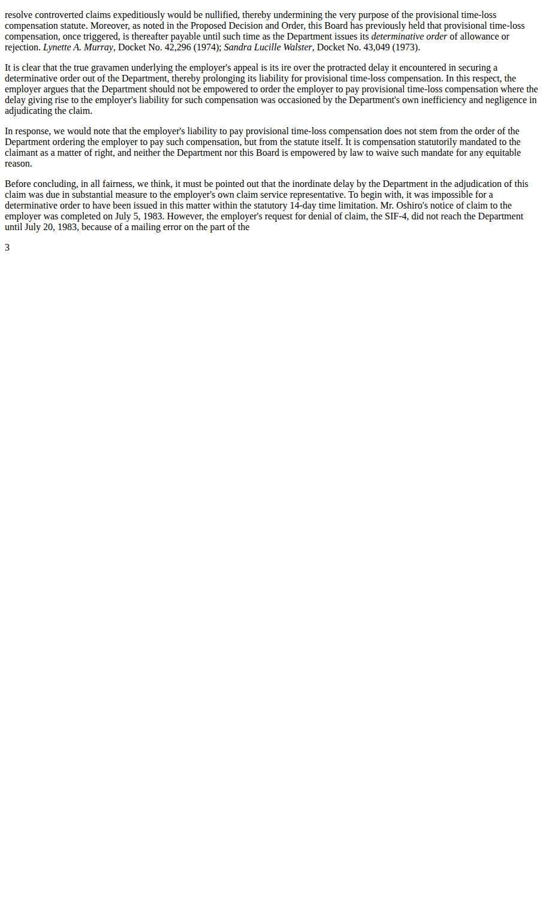resolve controverted claims expeditiously would be nullified, thereby undermining the very purpose of the provisional time-loss compensation statute. Moreover, as noted in the Proposed Decision and Order, this Board has previously held that provisional time-loss compensation, once triggered, is thereafter payable until such time as the Department issues its determinative order of allowance or rejection. Lynette A. Murray, Docket No. 42,296 (1974); Sandra Lucille Walster, Docket No. 43,049 (1973).
It is clear that the true gravamen underlying the employer's appeal is its ire over the protracted delay it encountered in securing a determinative order out of the Department, thereby prolonging its liability for provisional time-loss compensation. In this respect, the employer argues that the Department should not be empowered to order the employer to pay provisional time-loss compensation where the delay giving rise to the employer's liability for such compensation was occasioned by the Department's own inefficiency and negligence in adjudicating the claim.
In response, we would note that the employer's liability to pay provisional time-loss compensation does not stem from the order of the Department ordering the employer to pay such compensation, but from the statute itself. It is compensation statutorily mandated to the claimant as a matter of right, and neither the Department nor this Board is empowered by law to waive such mandate for any equitable reason.
Before concluding, in all fairness, we think, it must be pointed out that the inordinate delay by the Department in the adjudication of this claim was due in substantial measure to the employer's own claim service representative. To begin with, it was impossible for a determinative order to have been issued in this matter within the statutory 14-day time limitation. Mr. Oshiro's notice of claim to the employer was completed on July 5, 1983. However, the employer's request for denial of claim, the SIF-4, did not reach the Department until July 20, 1983, because of a mailing error on the part of the
3